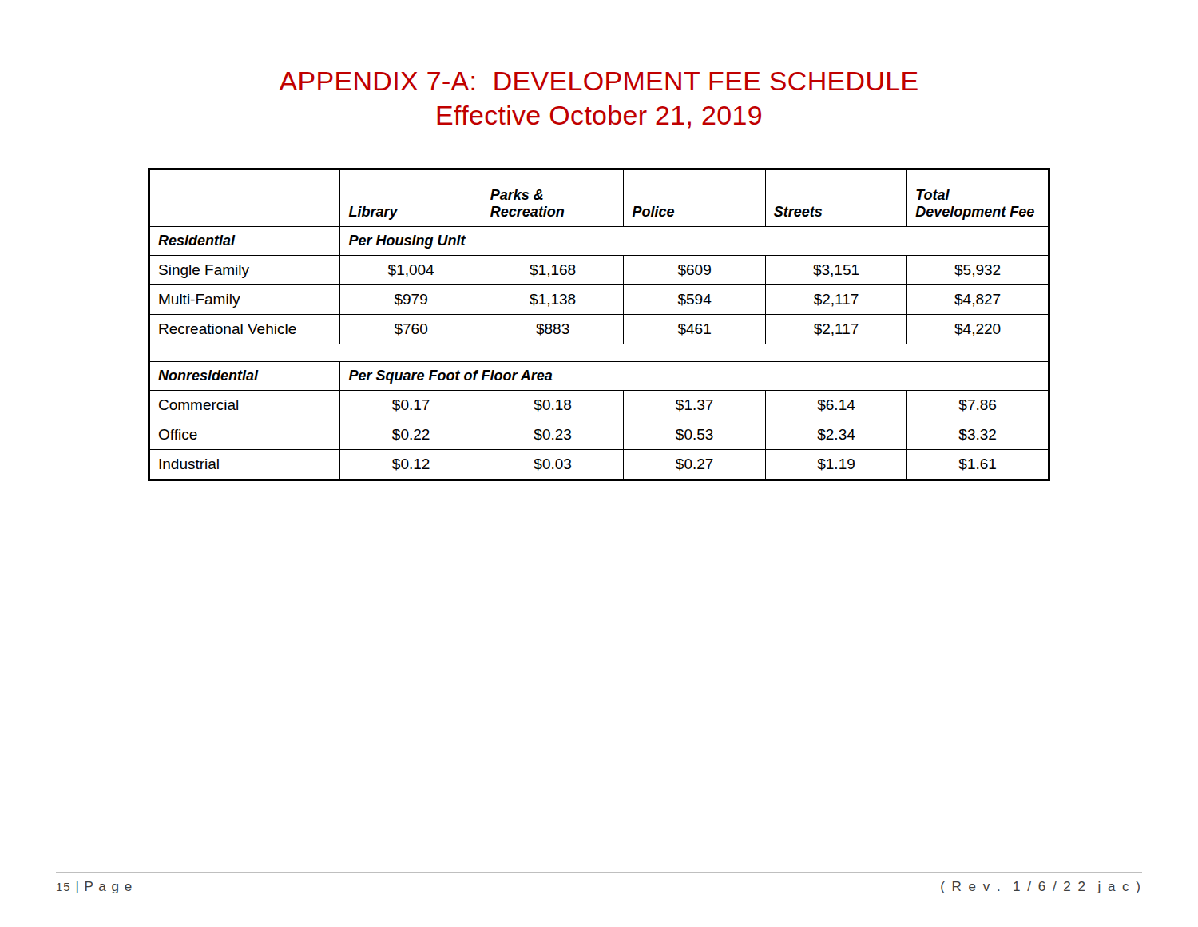APPENDIX 7-A: DEVELOPMENT FEE SCHEDULEEffective October 21, 2019
| | Library | Parks & Recreation | Police | Streets | Total Development Fee |
| --- | --- | --- | --- | --- | --- |
| Residential | Per Housing Unit |
| Single Family | $1,004 | $1,168 | $609 | $3,151 | $5,932 |
| Multi-Family | $979 | $1,138 | $594 | $2,117 | $4,827 |
| Recreational Vehicle | $760 | $883 | $461 | $2,117 | $4,220 |
| Nonresidential | Per Square Foot of Floor Area |
| Commercial | $0.17 | $0.18 | $1.37 | $6.14 | $7.86 |
| Office | $0.22 | $0.23 | $0.53 | $2.34 | $3.32 |
| Industrial | $0.12 | $0.03 | $0.27 | $1.19 | $1.61 |
15 | P a g e
( R e v . 1 / 6 / 2 2 j a c )